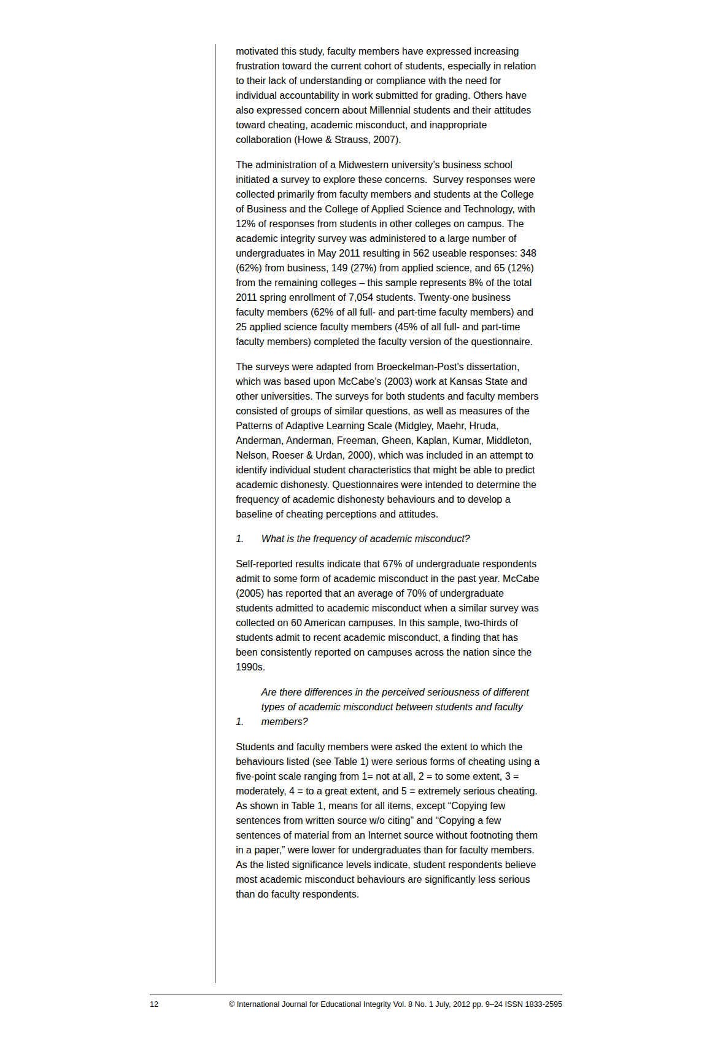motivated this study, faculty members have expressed increasing frustration toward the current cohort of students, especially in relation to their lack of understanding or compliance with the need for individual accountability in work submitted for grading. Others have also expressed concern about Millennial students and their attitudes toward cheating, academic misconduct, and inappropriate collaboration (Howe & Strauss, 2007).
The administration of a Midwestern university’s business school initiated a survey to explore these concerns. Survey responses were collected primarily from faculty members and students at the College of Business and the College of Applied Science and Technology, with 12% of responses from students in other colleges on campus. The academic integrity survey was administered to a large number of undergraduates in May 2011 resulting in 562 useable responses: 348 (62%) from business, 149 (27%) from applied science, and 65 (12%) from the remaining colleges – this sample represents 8% of the total 2011 spring enrollment of 7,054 students. Twenty-one business faculty members (62% of all full- and part-time faculty members) and 25 applied science faculty members (45% of all full- and part-time faculty members) completed the faculty version of the questionnaire.
The surveys were adapted from Broeckelman-Post’s dissertation, which was based upon McCabe’s (2003) work at Kansas State and other universities. The surveys for both students and faculty members consisted of groups of similar questions, as well as measures of the Patterns of Adaptive Learning Scale (Midgley, Maehr, Hruda, Anderman, Anderman, Freeman, Gheen, Kaplan, Kumar, Middleton, Nelson, Roeser & Urdan, 2000), which was included in an attempt to identify individual student characteristics that might be able to predict academic dishonesty. Questionnaires were intended to determine the frequency of academic dishonesty behaviours and to develop a baseline of cheating perceptions and attitudes.
1. What is the frequency of academic misconduct?
Self-reported results indicate that 67% of undergraduate respondents admit to some form of academic misconduct in the past year. McCabe (2005) has reported that an average of 70% of undergraduate students admitted to academic misconduct when a similar survey was collected on 60 American campuses. In this sample, two-thirds of students admit to recent academic misconduct, a finding that has been consistently reported on campuses across the nation since the 1990s.
1. Are there differences in the perceived seriousness of different types of academic misconduct between students and faculty members?
Students and faculty members were asked the extent to which the behaviours listed (see Table 1) were serious forms of cheating using a five-point scale ranging from 1= not at all, 2 = to some extent, 3 = moderately, 4 = to a great extent, and 5 = extremely serious cheating. As shown in Table 1, means for all items, except “Copying few sentences from written source w/o citing” and “Copying a few sentences of material from an Internet source without footnoting them in a paper,” were lower for undergraduates than for faculty members. As the listed significance levels indicate, student respondents believe most academic misconduct behaviours are significantly less serious than do faculty respondents.
12 © International Journal for Educational Integrity Vol. 8 No. 1 July, 2012 pp. 9–24 ISSN 1833-2595